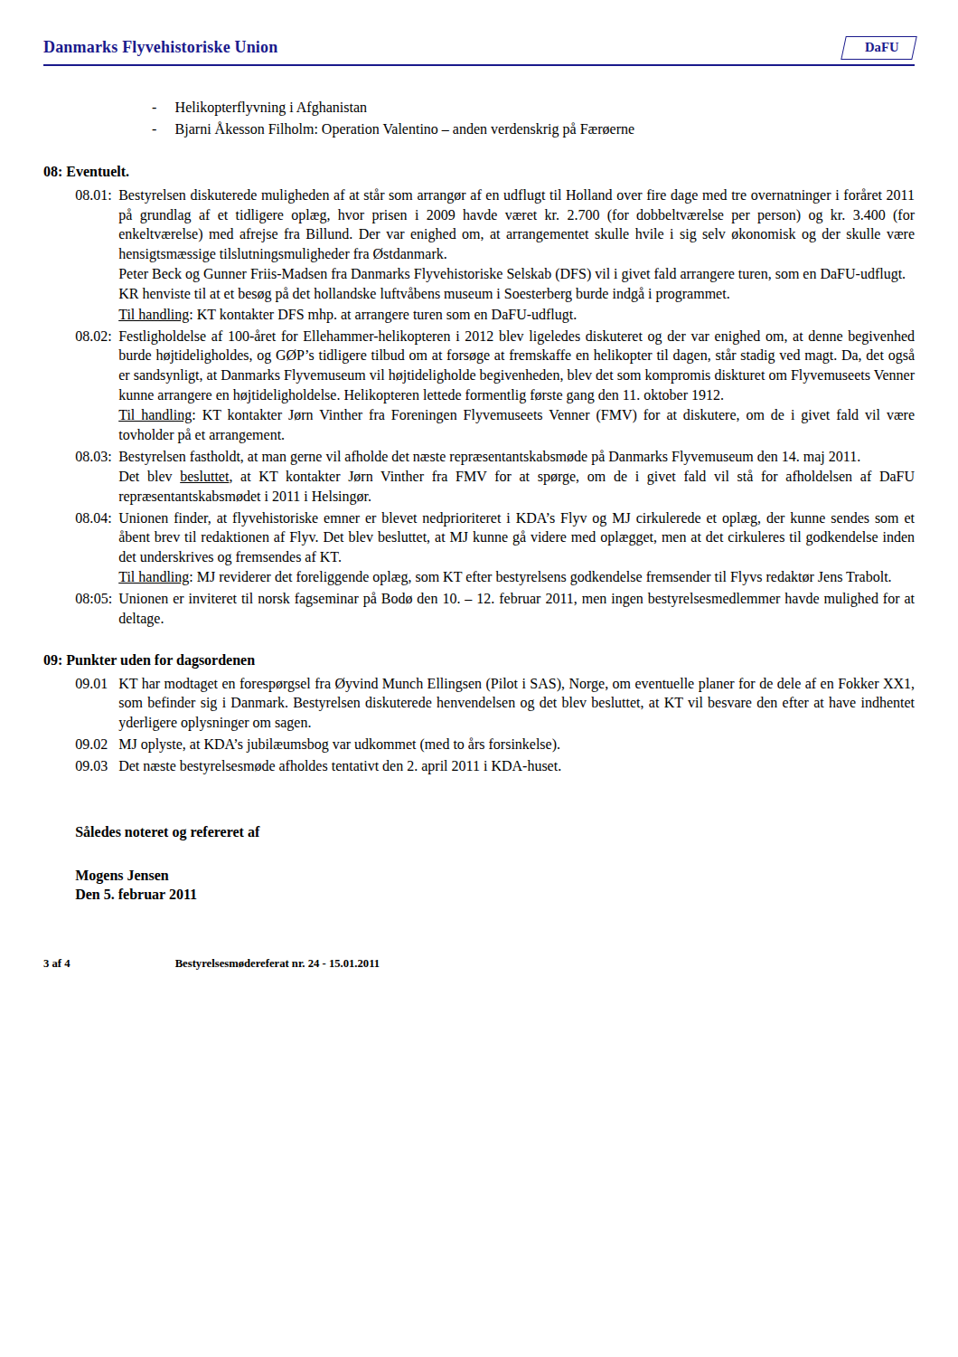Danmarks Flyvehistoriske Union
DaFU
Helikopterflyvning i Afghanistan
Bjarni Åkesson Filholm: Operation Valentino – anden verdenskrig på Færøerne
08: Eventuelt.
08.01:
Bestyrelsen diskuterede muligheden af at står som arrangør af en udflugt til Holland over fire dage med tre overnatninger i foråret 2011 på grundlag af et tidligere oplæg, hvor prisen i 2009 havde været kr. 2.700 (for dobbeltværelse per person) og kr. 3.400 (for enkeltværelse) med afrejse fra Billund. Der var enighed om, at arrangementet skulle hvile i sig selv økonomisk og der skulle være hensigtsmæssige tilslutningsmuligheder fra Østdanmark.
Peter Beck og Gunner Friis-Madsen fra Danmarks Flyvehistoriske Selskab (DFS) vil i givet fald arrangere turen, som en DaFU-udflugt.
KR henviste til at et besøg på det hollandske luftvåbens museum i Soesterberg burde indgå i programmet.
Til handling: KT kontakter DFS mhp. at arrangere turen som en DaFU-udflugt.
08.02:
Festligholdelse af 100-året for Ellehammer-helikopteren i 2012 blev ligeledes diskuteret og der var enighed om, at denne begivenhed burde højtideligholdes, og GØP’s tidligere tilbud om at forsøge at fremskaffe en helikopter til dagen, står stadig ved magt. Da, det også er sandsynligt, at Danmarks Flyvemuseum vil højtideligholde begivenheden, blev det som kompromis diskturet om Flyvemuseets Venner kunne arrangere en højtideligholdelse. Helikopteren lettede formentlig første gang den 11. oktober 1912.
Til handling: KT kontakter Jørn Vinther fra Foreningen Flyvemuseets Venner (FMV) for at diskutere, om de i givet fald vil være tovholder på et arrangement.
08.03:
Bestyrelsen fastholdt, at man gerne vil afholde det næste repræsentantskabsmøde på Danmarks Flyvemuseum den 14. maj 2011.
Det blev besluttet, at KT kontakter Jørn Vinther fra FMV for at spørge, om de i givet fald vil stå for afholdelsen af DaFU repræsentantskabsmødet i 2011 i Helsingør.
08.04:
Unionen finder, at flyvehistoriske emner er blevet nedprioriteret i KDA’s Flyv og MJ cirkulerede et oplæg, der kunne sendes som et åbent brev til redaktionen af Flyv. Det blev besluttet, at MJ kunne gå videre med oplægget, men at det cirkuleres til godkendelse inden det underskrives og fremsendes af KT.
Til handling: MJ reviderer det foreliggende oplæg, som KT efter bestyrelsens godkendelse fremsender til Flyvs redaktør Jens Trabolt.
08:05:
Unionen er inviteret til norsk fagseminar på Bodø den 10. – 12. februar 2011, men ingen bestyrelsesmedlemmer havde mulighed for at deltage.
09: Punkter uden for dagsordenen
09.01
KT har modtaget en forespørgsel fra Øyvind Munch Ellingsen (Pilot i SAS), Norge, om eventuelle planer for de dele af en Fokker XX1, som befinder sig i Danmark. Bestyrelsen diskuterede henvendelsen og det blev besluttet, at KT vil besvare den efter at have indhentet yderligere oplysninger om sagen.
09.02
MJ oplyste, at KDA’s jubilæumsbog var udkommet (med to års forsinkelse).
09.03
Det næste bestyrelsesmøde afholdes tentativt den 2. april 2011 i KDA-huset.
Således noteret og refereret af
Mogens Jensen
Den 5. februar 2011
3 af 4
Bestyrelsesmødereferat nr. 24 - 15.01.2011